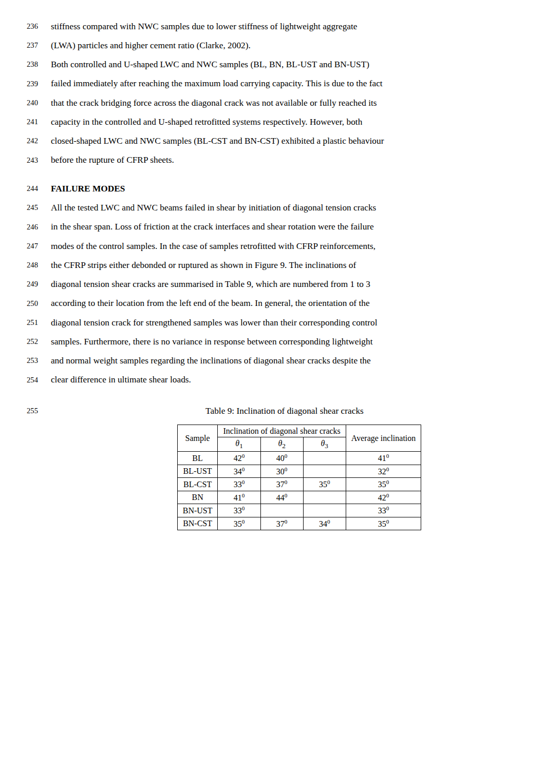236
stiffness compared with NWC samples due to lower stiffness of lightweight aggregate
237
(LWA) particles and higher cement ratio (Clarke, 2002).
238
Both controlled and U-shaped LWC and NWC samples (BL, BN, BL-UST and BN-UST)
239
failed immediately after reaching the maximum load carrying capacity. This is due to the fact
240
that the crack bridging force across the diagonal crack was not available or fully reached its
241
capacity in the controlled and U-shaped retrofitted systems respectively. However, both
242
closed-shaped LWC and NWC samples (BL-CST and BN-CST) exhibited a plastic behaviour
243
before the rupture of CFRP sheets.
244
FAILURE MODES
245
All the tested LWC and NWC beams failed in shear by initiation of diagonal tension cracks
246
in the shear span. Loss of friction at the crack interfaces and shear rotation were the failure
247
modes of the control samples. In the case of samples retrofitted with CFRP reinforcements,
248
the CFRP strips either debonded or ruptured as shown in Figure 9. The inclinations of
249
diagonal tension shear cracks are summarised in Table 9, which are numbered from 1 to 3
250
according to their location from the left end of the beam. In general, the orientation of the
251
diagonal tension crack for strengthened samples was lower than their corresponding control
252
samples. Furthermore, there is no variance in response between corresponding lightweight
253
and normal weight samples regarding the inclinations of diagonal shear cracks despite the
254
clear difference in ultimate shear loads.
255
Table 9: Inclination of diagonal shear cracks
| Sample | Inclination of diagonal shear cracks | Average inclination |
| --- | --- | --- |
| θ 1 | θ 2 | θ 3 |
| BL | 42 0 | 40 0 | | 41 0 |
| BL-UST | 34 0 | 30 0 | | 32 0 |
| BL-CST | 33 0 | 37 0 | 35 0 | 35 0 |
| BN | 41 0 | 44 0 | | 42 0 |
| BN-UST | 33 0 | | | 33 0 |
| BN-CST | 35 0 | 37 0 | 34 0 | 35 0 |